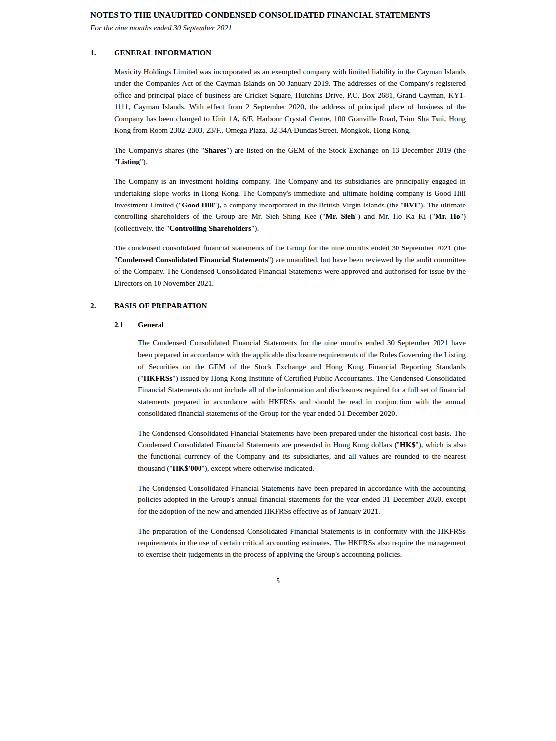NOTES TO THE UNAUDITED CONDENSED CONSOLIDATED FINANCIAL STATEMENTS
For the nine months ended 30 September 2021
1. General Information
Maxicity Holdings Limited was incorporated as an exempted company with limited liability in the Cayman Islands under the Companies Act of the Cayman Islands on 30 January 2019. The addresses of the Company's registered office and principal place of business are Cricket Square, Hutchins Drive, P.O. Box 2681, Grand Cayman, KY1-1111, Cayman Islands. With effect from 2 September 2020, the address of principal place of business of the Company has been changed to Unit 1A, 6/F, Harbour Crystal Centre, 100 Granville Road, Tsim Sha Tsui, Hong Kong from Room 2302-2303, 23/F., Omega Plaza, 32-34A Dundas Street, Mongkok, Hong Kong.
The Company's shares (the "Shares") are listed on the GEM of the Stock Exchange on 13 December 2019 (the "Listing").
The Company is an investment holding company. The Company and its subsidiaries are principally engaged in undertaking slope works in Hong Kong. The Company's immediate and ultimate holding company is Good Hill Investment Limited ("Good Hill"), a company incorporated in the British Virgin Islands (the "BVI"). The ultimate controlling shareholders of the Group are Mr. Sieh Shing Kee ("Mr. Sieh") and Mr. Ho Ka Ki ("Mr. Ho") (collectively, the "Controlling Shareholders").
The condensed consolidated financial statements of the Group for the nine months ended 30 September 2021 (the "Condensed Consolidated Financial Statements") are unaudited, but have been reviewed by the audit committee of the Company. The Condensed Consolidated Financial Statements were approved and authorised for issue by the Directors on 10 November 2021.
2. Basis of Preparation
2.1 General
The Condensed Consolidated Financial Statements for the nine months ended 30 September 2021 have been prepared in accordance with the applicable disclosure requirements of the Rules Governing the Listing of Securities on the GEM of the Stock Exchange and Hong Kong Financial Reporting Standards ("HKFRSs") issued by Hong Kong Institute of Certified Public Accountants. The Condensed Consolidated Financial Statements do not include all of the information and disclosures required for a full set of financial statements prepared in accordance with HKFRSs and should be read in conjunction with the annual consolidated financial statements of the Group for the year ended 31 December 2020.
The Condensed Consolidated Financial Statements have been prepared under the historical cost basis. The Condensed Consolidated Financial Statements are presented in Hong Kong dollars ("HK$"), which is also the functional currency of the Company and its subsidiaries, and all values are rounded to the nearest thousand ("HK$'000"), except where otherwise indicated.
The Condensed Consolidated Financial Statements have been prepared in accordance with the accounting policies adopted in the Group's annual financial statements for the year ended 31 December 2020, except for the adoption of the new and amended HKFRSs effective as of January 2021.
The preparation of the Condensed Consolidated Financial Statements is in conformity with the HKFRSs requirements in the use of certain critical accounting estimates. The HKFRSs also require the management to exercise their judgements in the process of applying the Group's accounting policies.
5